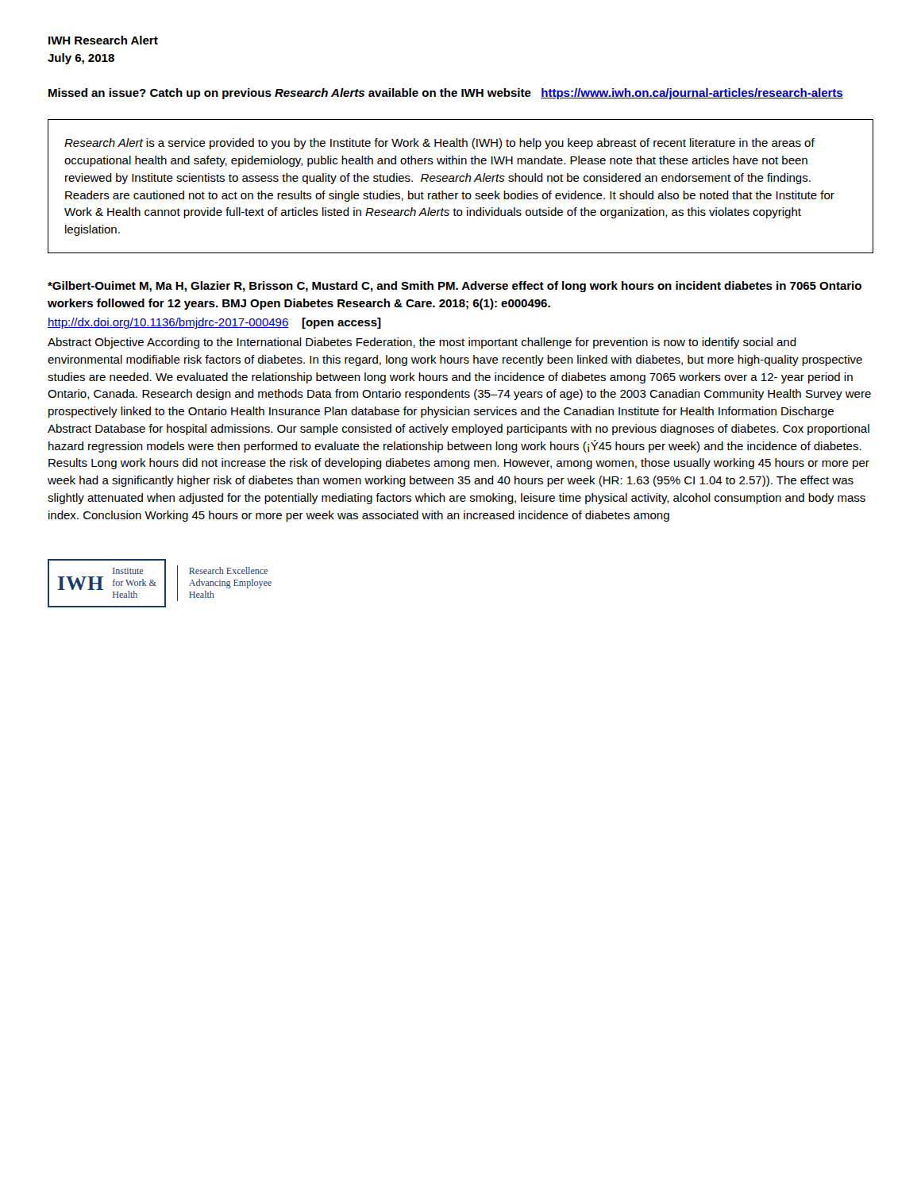IWH Research Alert
July 6, 2018
Missed an issue? Catch up on previous Research Alerts available on the IWH website https://www.iwh.on.ca/journal-articles/research-alerts
Research Alert is a service provided to you by the Institute for Work & Health (IWH) to help you keep abreast of recent literature in the areas of occupational health and safety, epidemiology, public health and others within the IWH mandate. Please note that these articles have not been reviewed by Institute scientists to assess the quality of the studies. Research Alerts should not be considered an endorsement of the findings. Readers are cautioned not to act on the results of single studies, but rather to seek bodies of evidence. It should also be noted that the Institute for Work & Health cannot provide full-text of articles listed in Research Alerts to individuals outside of the organization, as this violates copyright legislation.
*Gilbert-Ouimet M, Ma H, Glazier R, Brisson C, Mustard C, and Smith PM. Adverse effect of long work hours on incident diabetes in 7065 Ontario workers followed for 12 years. BMJ Open Diabetes Research & Care. 2018; 6(1): e000496.
http://dx.doi.org/10.1136/bmjdrc-2017-000496 [open access]
Abstract Objective According to the International Diabetes Federation, the most important challenge for prevention is now to identify social and environmental modifiable risk factors of diabetes. In this regard, long work hours have recently been linked with diabetes, but more high-quality prospective studies are needed. We evaluated the relationship between long work hours and the incidence of diabetes among 7065 workers over a 12- year period in Ontario, Canada. Research design and methods Data from Ontario respondents (35–74 years of age) to the 2003 Canadian Community Health Survey were prospectively linked to the Ontario Health Insurance Plan database for physician services and the Canadian Institute for Health Information Discharge Abstract Database for hospital admissions. Our sample consisted of actively employed participants with no previous diagnoses of diabetes. Cox proportional hazard regression models were then performed to evaluate the relationship between long work hours (¡Ý45 hours per week) and the incidence of diabetes. Results Long work hours did not increase the risk of developing diabetes among men. However, among women, those usually working 45 hours or more per week had a significantly higher risk of diabetes than women working between 35 and 40 hours per week (HR: 1.63 (95% CI 1.04 to 2.57)). The effect was slightly attenuated when adjusted for the potentially mediating factors which are smoking, leisure time physical activity, alcohol consumption and body mass index. Conclusion Working 45 hours or more per week was associated with an increased incidence of diabetes among
IWH Institute
for Work &
Health
Research Excellence
Advancing Employee
Health